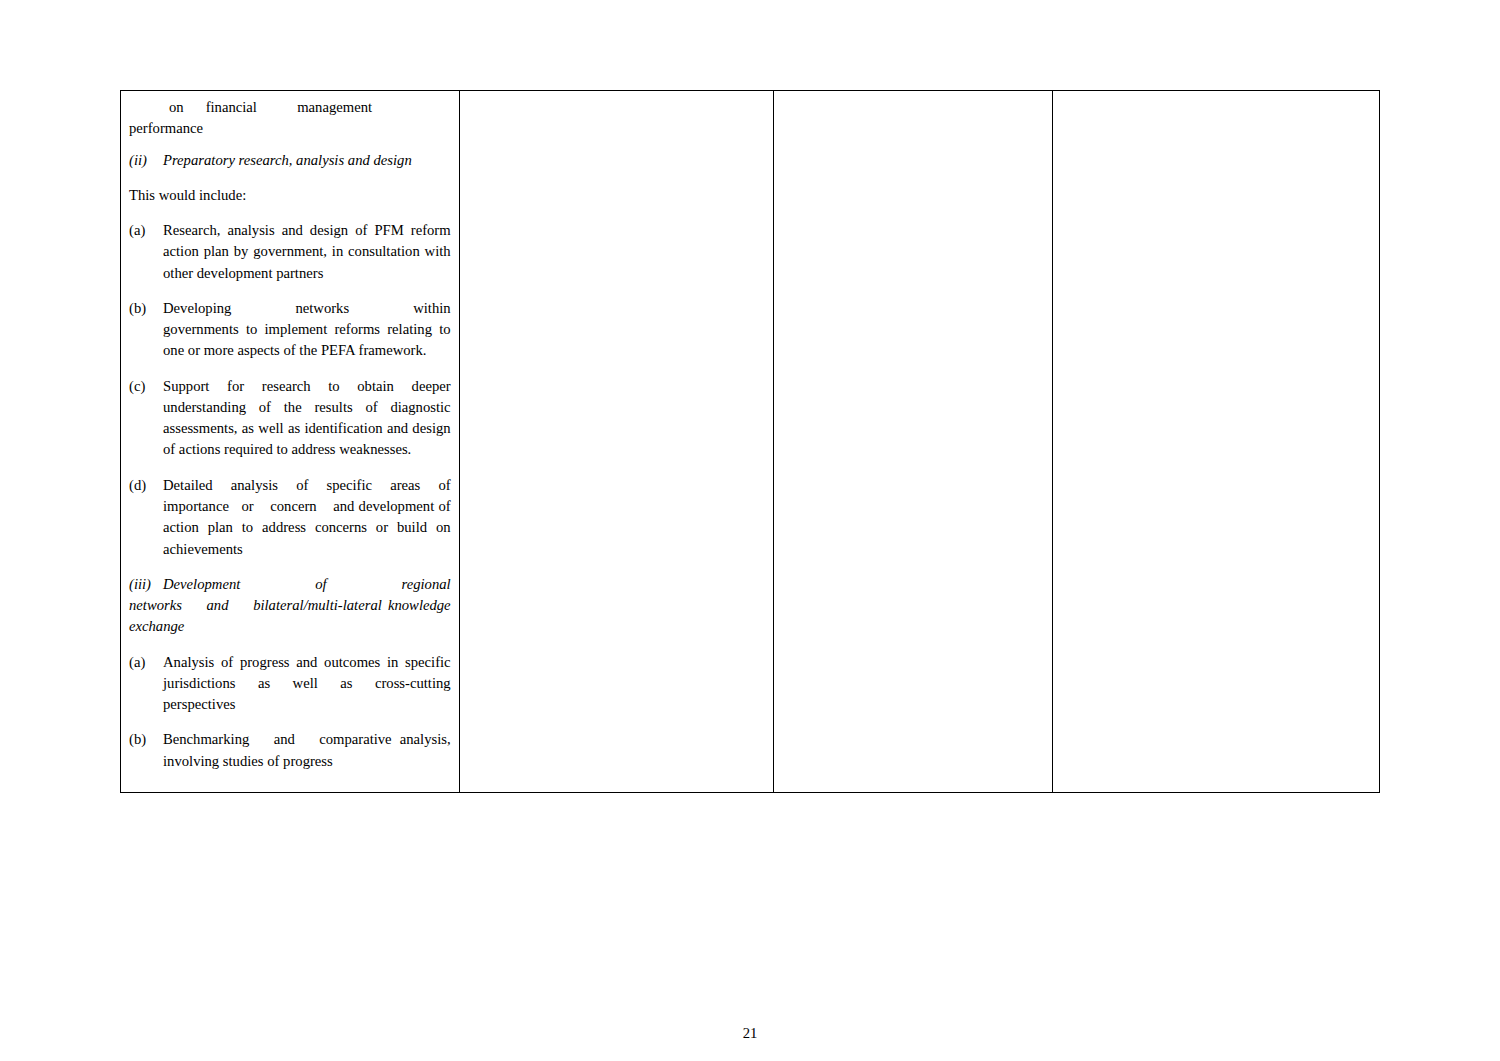| on financial management performance (ii) Preparatory research, analysis and design This would include: (a) Research, analysis and design of PFM reform action plan by government, in consultation with other development partners (b) Developing networks within governments to implement reforms relating to one or more aspects of the PEFA framework. (c) Support for research to obtain deeper understanding of the results of diagnostic assessments, as well as identification and design of actions required to address weaknesses. (d) Detailed analysis of specific areas of importance or concern and development of action plan to address concerns or build on achievements (iii) Development of regional networks and bilateral/multi-lateral knowledge exchange (a) Analysis of progress and outcomes in specific jurisdictions as well as cross-cutting perspectives (b) Benchmarking and comparative analysis, involving studies of progress | | | |
21